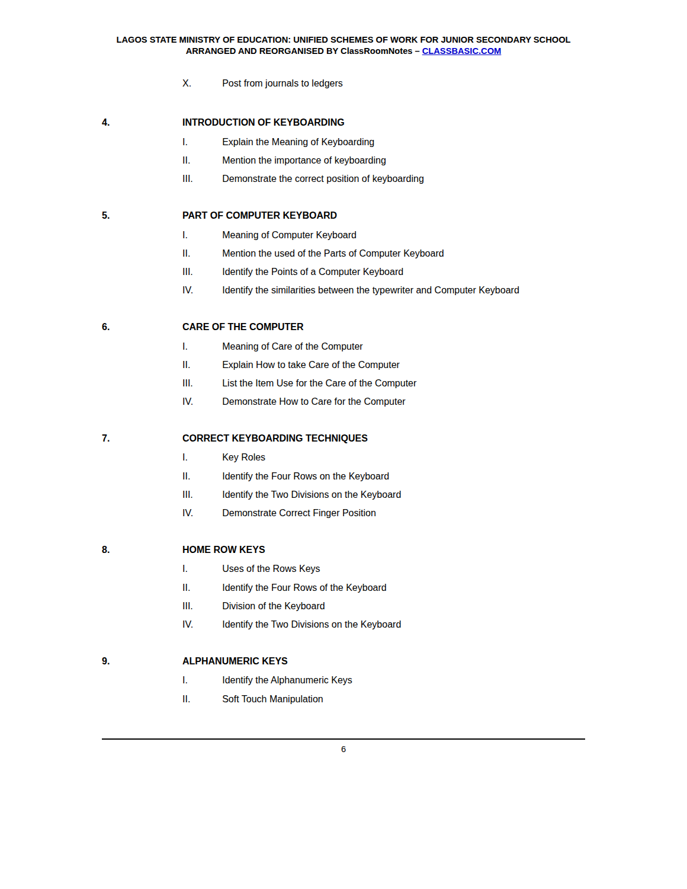LAGOS STATE MINISTRY OF EDUCATION: UNIFIED SCHEMES OF WORK FOR JUNIOR SECONDARY SCHOOL
ARRANGED AND REORGANISED BY ClassRoomNotes – CLASSBASIC.COM
X. Post from journals to ledgers
4.
Introduction of Keyboarding
I. Explain the Meaning of Keyboarding
II. Mention the importance of keyboarding
III. Demonstrate the correct position of keyboarding
5.
Part of Computer Keyboard
I. Meaning of Computer Keyboard
II. Mention the used of the Parts of Computer Keyboard
III. Identify the Points of a Computer Keyboard
IV. Identify the similarities between the typewriter and Computer Keyboard
6.
Care of the Computer
I. Meaning of Care of the Computer
II. Explain How to take Care of the Computer
III. List the Item Use for the Care of the Computer
IV. Demonstrate How to Care for the Computer
7.
Correct Keyboarding Techniques
I. Key Roles
II. Identify the Four Rows on the Keyboard
III. Identify the Two Divisions on the Keyboard
IV. Demonstrate Correct Finger Position
8.
Home Row Keys
I. Uses of the Rows Keys
II. Identify the Four Rows of the Keyboard
III. Division of the Keyboard
IV. Identify the Two Divisions on the Keyboard
9.
Alphanumeric Keys
I. Identify the Alphanumeric Keys
II. Soft Touch Manipulation
6